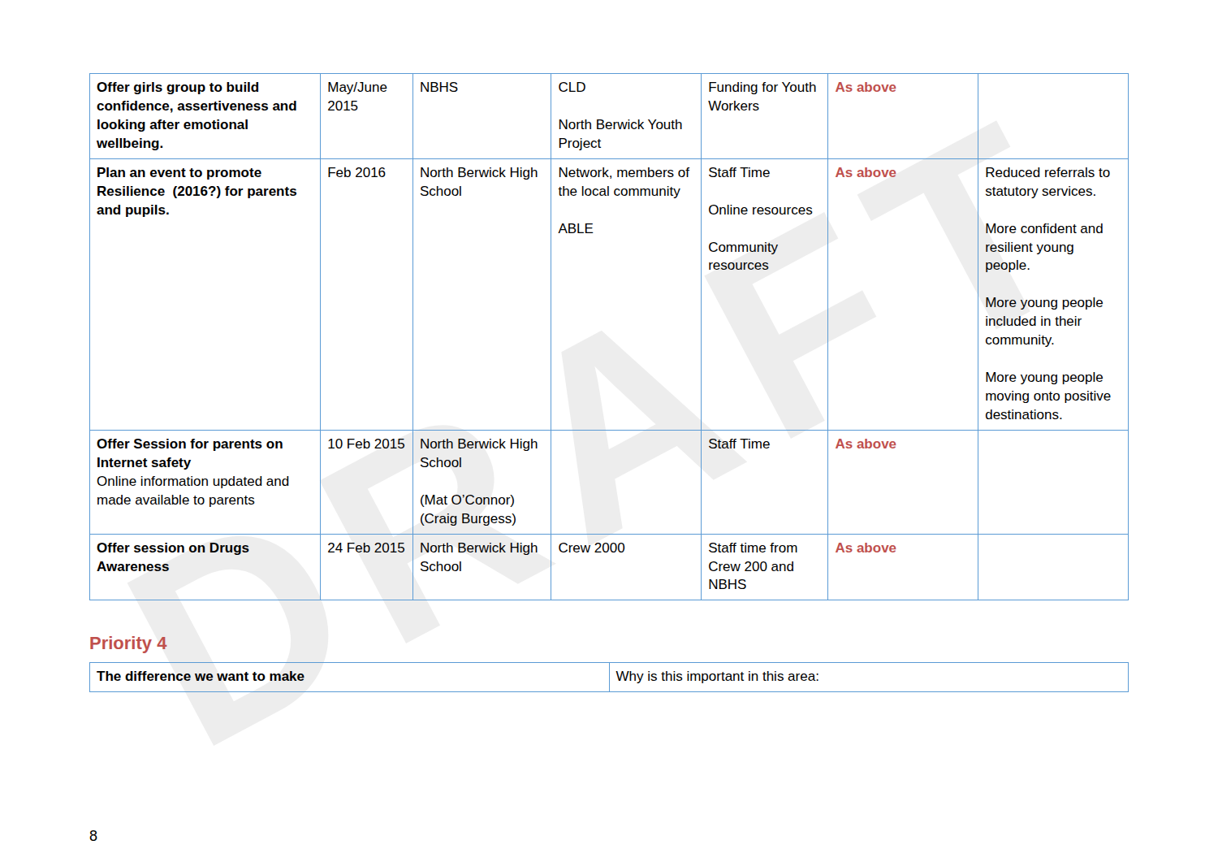DRAFT
| Offer girls group to build confidence, assertiveness and looking after emotional wellbeing. | May/June 2015 | NBHS | CLD North Berwick Youth Project | Funding for Youth Workers | As above | |
| Plan an event to promote Resilience (2016?) for parents and pupils. | Feb 2016 | North Berwick High School | Network, members of the local community ABLE | Staff Time Online resources Community resources | As above | Reduced referrals to statutory services. More confident and resilient young people. More young people included in their community. More young people moving onto positive destinations. |
| Offer Session for parents on Internet safety Online information updated and made available to parents | 10 Feb 2015 | North Berwick High School (Mat O’Connor) (Craig Burgess) | | Staff Time | As above | |
| Offer session on Drugs Awareness | 24 Feb 2015 | North Berwick High School | Crew 2000 | Staff time from Crew 200 and NBHS | As above | |
Priority 4
| The difference we want to make | Why is this important in this area: |
8